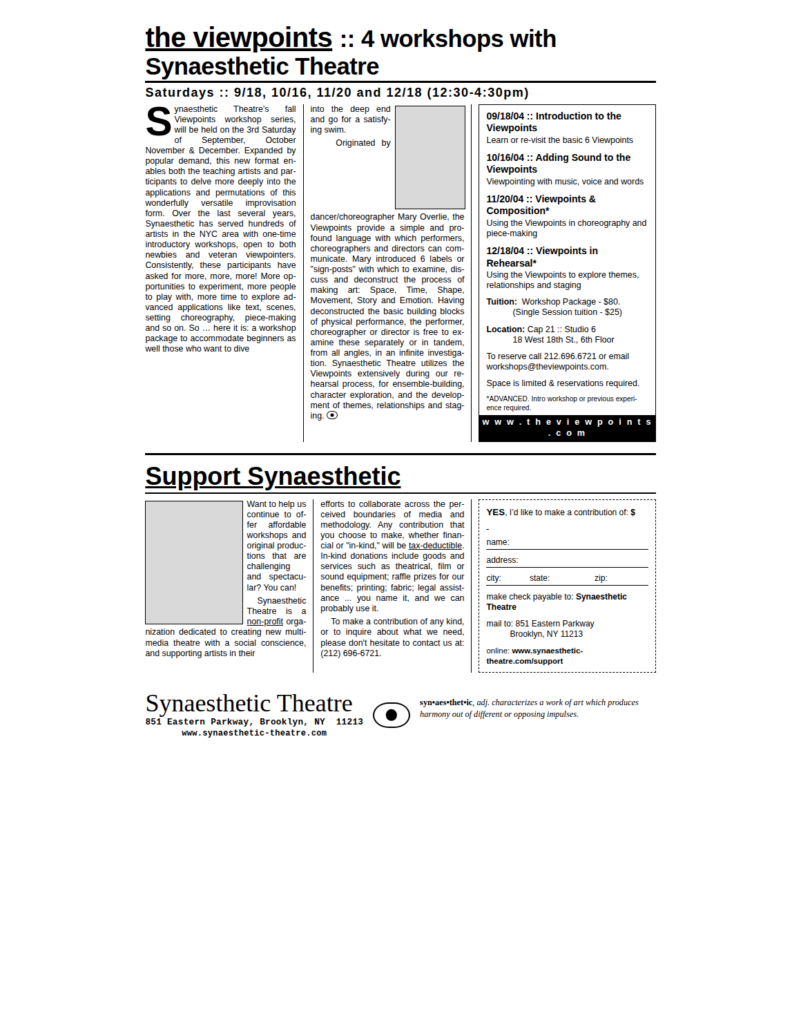the viewpoints :: 4 workshops with Synaesthetic Theatre
Saturdays :: 9/18, 10/16, 11/20 and 12/18 (12:30-4:30pm)
Synaesthetic Theatre’s fall Viewpoints workshop series, will be held on the 3rd Saturday of September, October November & December. Expanded by popular demand, this new format enables both the teaching artists and participants to delve more deeply into the applications and permutations of this wonderfully versatile improvisation form. Over the last several years, Synaesthetic has served hundreds of artists in the NYC area with one-time introductory workshops, open to both newbies and veteran viewpointers. Consistently, these participants have asked for more, more, more! More opportunities to experiment, more people to play with, more time to explore advanced applications like text, scenes, setting choreography, piece-making and so on. So … here it is: a workshop package to accommodate beginners as well those who want to dive
into the deep end and go for a satisfying swim.
Originated by dancer/choreographer Mary Overlie, the Viewpoints provide a simple and profound language with which performers, choreographers and directors can communicate. Mary introduced 6 labels or "sign-posts" with which to examine, discuss and deconstruct the process of making art: Space, Time, Shape, Movement, Story and Emotion. Having deconstructed the basic building blocks of physical performance, the performer, choreographer or director is free to examine these separately or in tandem, from all angles, in an infinite investigation. Synaesthetic Theatre utilizes the Viewpoints extensively during our rehearsal process, for ensemble-building, character exploration, and the development of themes, relationships and staging.
09/18/04 :: Introduction to the Viewpoints
Learn or re-visit the basic 6 Viewpoints
10/16/04 :: Adding Sound to the Viewpoints
Viewpointing with music, voice and words
11/20/04 :: Viewpoints & Composition*
Using the Viewpoints in choreography and piece-making
12/18/04 :: Viewpoints in Rehearsal*
Using the Viewpoints to explore themes, relationships and staging
Tuition: Workshop Package - $80.
(Single Session tuition - $25)
Location: Cap 21 :: Studio 6
18 West 18th St., 6th Floor
To reserve call 212.696.6721 or email workshops@theviewpoints.com.
Space is limited & reservations required.
*ADVANCED. Intro workshop or previous experience required.
w w w . t h e v i e w p o i n t s . c o m
Support Synaesthetic
Want to help us continue to offer affordable workshops and original productions that are challenging and spectacular? You can!
Synaesthetic Theatre is a non-profit organization dedicated to creating new multimedia theatre with a social conscience, and supporting artists in their
efforts to collaborate across the perceived boundaries of media and methodology. Any contribution that you choose to make, whether financial or "in-kind," will be tax-deductible. In-kind donations include goods and services such as theatrical, film or sound equipment; raffle prizes for our benefits; printing; fabric; legal assistance ... you name it, and we can probably use it.
To make a contribution of any kind, or to inquire about what we need, please don't hesitate to contact us at: (212) 696-6721.
YES, I’d like to make a contribution of: $
name:
address:
city: state: zip:
make check payable to: Synaesthetic Theatre
mail to: 851 Eastern Parkway
Brooklyn, NY 11213
online: www.synaesthetic-theatre.com/support
Synaesthetic Theatre
851 Eastern Parkway, Brooklyn, NY 11213
www.synaesthetic-theatre.com
syn•aes•thet•ic, adj. characterizes a work of art which produces harmony out of different or opposing impulses.